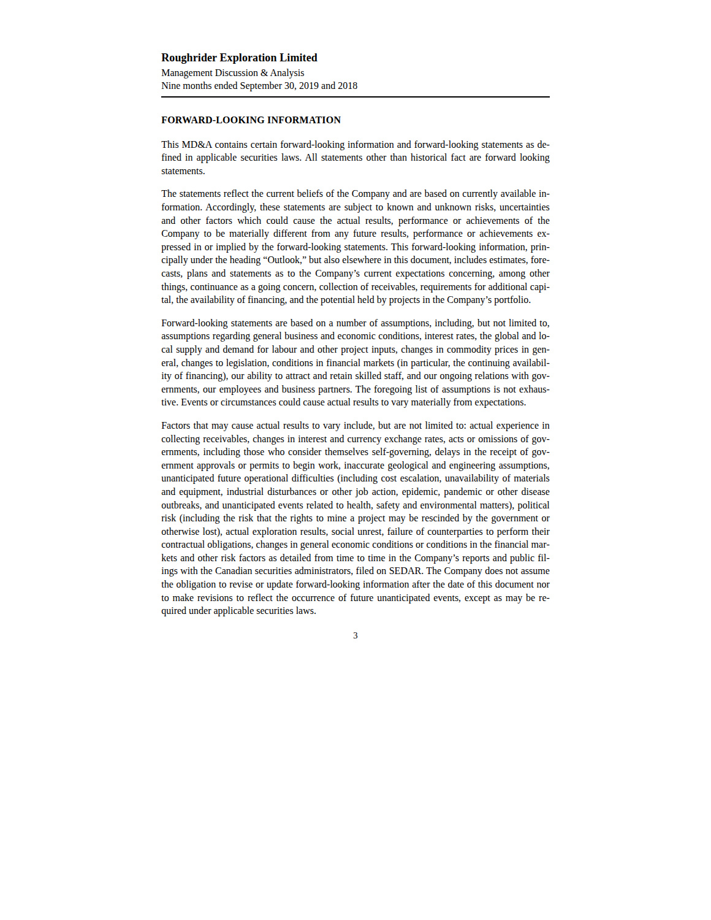Roughrider Exploration Limited
Management Discussion & Analysis
Nine months ended September 30, 2019 and 2018
FORWARD-LOOKING INFORMATION
This MD&A contains certain forward-looking information and forward-looking statements as defined in applicable securities laws. All statements other than historical fact are forward looking statements.
The statements reflect the current beliefs of the Company and are based on currently available information. Accordingly, these statements are subject to known and unknown risks, uncertainties and other factors which could cause the actual results, performance or achievements of the Company to be materially different from any future results, performance or achievements expressed in or implied by the forward-looking statements. This forward-looking information, principally under the heading “Outlook,” but also elsewhere in this document, includes estimates, forecasts, plans and statements as to the Company’s current expectations concerning, among other things, continuance as a going concern, collection of receivables, requirements for additional capital, the availability of financing, and the potential held by projects in the Company’s portfolio.
Forward-looking statements are based on a number of assumptions, including, but not limited to, assumptions regarding general business and economic conditions, interest rates, the global and local supply and demand for labour and other project inputs, changes in commodity prices in general, changes to legislation, conditions in financial markets (in particular, the continuing availability of financing), our ability to attract and retain skilled staff, and our ongoing relations with governments, our employees and business partners. The foregoing list of assumptions is not exhaustive. Events or circumstances could cause actual results to vary materially from expectations.
Factors that may cause actual results to vary include, but are not limited to: actual experience in collecting receivables, changes in interest and currency exchange rates, acts or omissions of governments, including those who consider themselves self-governing, delays in the receipt of government approvals or permits to begin work, inaccurate geological and engineering assumptions, unanticipated future operational difficulties (including cost escalation, unavailability of materials and equipment, industrial disturbances or other job action, epidemic, pandemic or other disease outbreaks, and unanticipated events related to health, safety and environmental matters), political risk (including the risk that the rights to mine a project may be rescinded by the government or otherwise lost), actual exploration results, social unrest, failure of counterparties to perform their contractual obligations, changes in general economic conditions or conditions in the financial markets and other risk factors as detailed from time to time in the Company’s reports and public filings with the Canadian securities administrators, filed on SEDAR. The Company does not assume the obligation to revise or update forward-looking information after the date of this document nor to make revisions to reflect the occurrence of future unanticipated events, except as may be required under applicable securities laws.
3